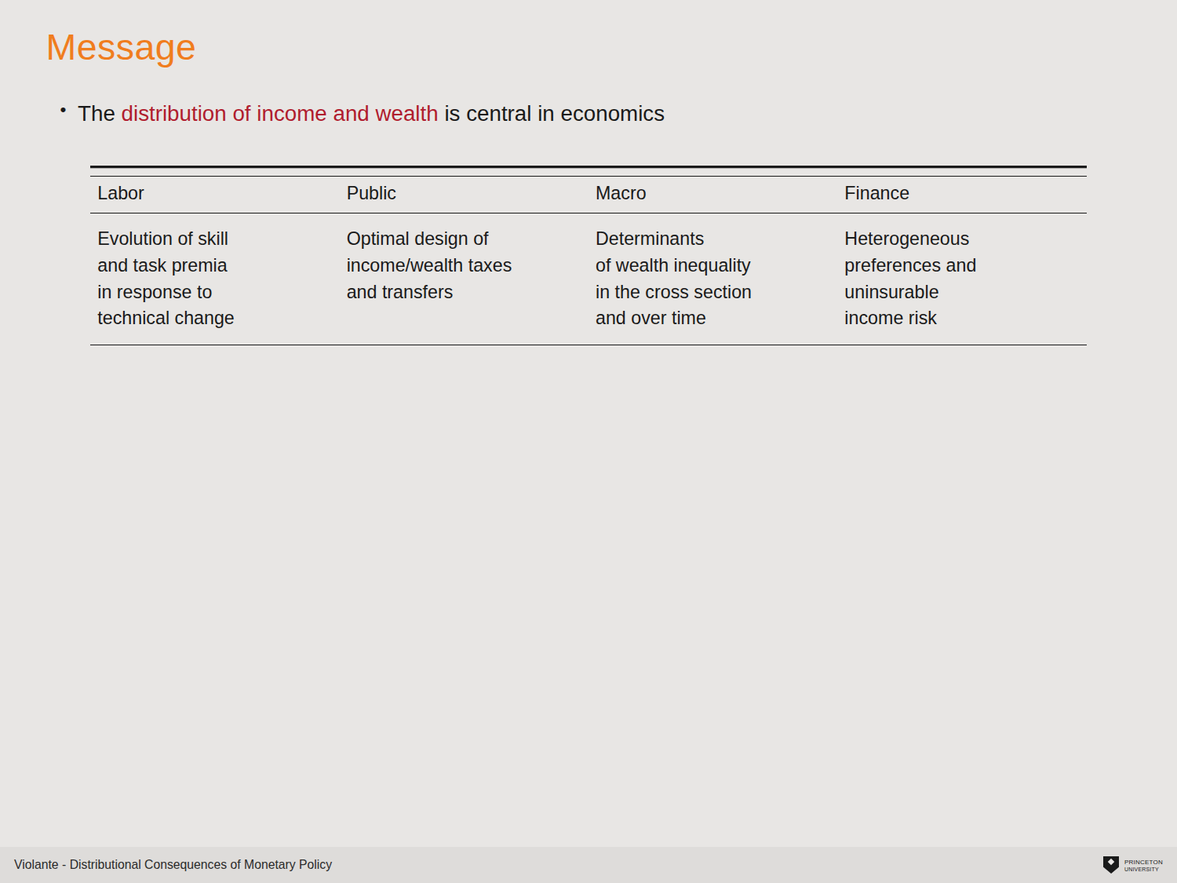Message
The distribution of income and wealth is central in economics
| Labor | Public | Macro | Finance |
| --- | --- | --- | --- |
| Evolution of skill and task premia in response to technical change | Optimal design of income/wealth taxes and transfers | Determinants of wealth inequality in the cross section and over time | Heterogeneous preferences and uninsurable income risk |
Violante - Distributional Consequences of Monetary Policy
Princeton
University